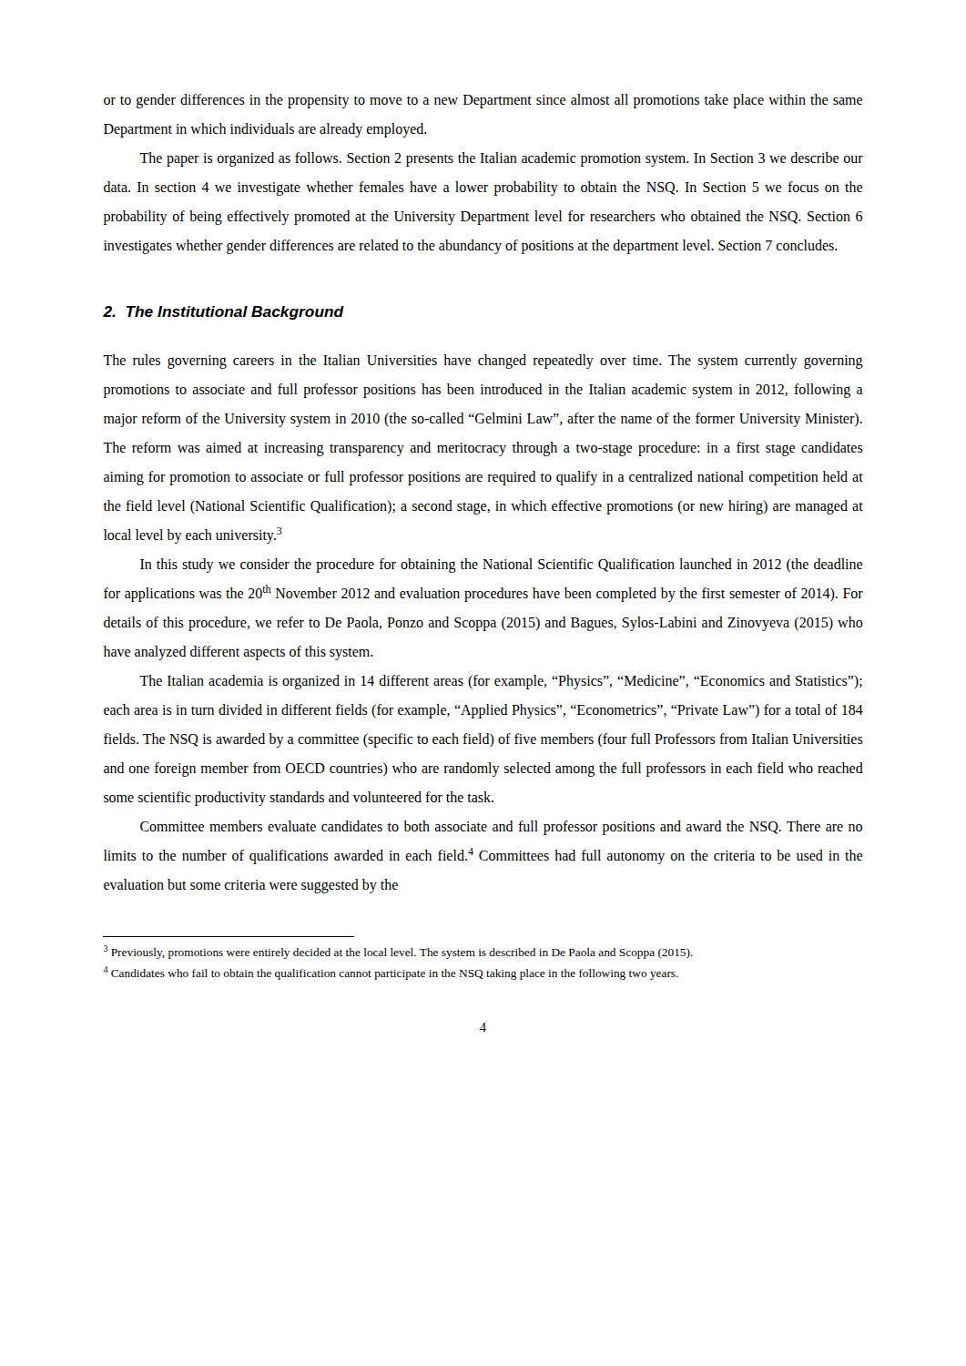or to gender differences in the propensity to move to a new Department since almost all promotions take place within the same Department in which individuals are already employed.
The paper is organized as follows. Section 2 presents the Italian academic promotion system. In Section 3 we describe our data. In section 4 we investigate whether females have a lower probability to obtain the NSQ. In Section 5 we focus on the probability of being effectively promoted at the University Department level for researchers who obtained the NSQ. Section 6 investigates whether gender differences are related to the abundancy of positions at the department level. Section 7 concludes.
2. The Institutional Background
The rules governing careers in the Italian Universities have changed repeatedly over time. The system currently governing promotions to associate and full professor positions has been introduced in the Italian academic system in 2012, following a major reform of the University system in 2010 (the so-called “Gelmini Law”, after the name of the former University Minister). The reform was aimed at increasing transparency and meritocracy through a two-stage procedure: in a first stage candidates aiming for promotion to associate or full professor positions are required to qualify in a centralized national competition held at the field level (National Scientific Qualification); a second stage, in which effective promotions (or new hiring) are managed at local level by each university.3
In this study we consider the procedure for obtaining the National Scientific Qualification launched in 2012 (the deadline for applications was the 20th November 2012 and evaluation procedures have been completed by the first semester of 2014). For details of this procedure, we refer to De Paola, Ponzo and Scoppa (2015) and Bagues, Sylos-Labini and Zinovyeva (2015) who have analyzed different aspects of this system.
The Italian academia is organized in 14 different areas (for example, “Physics”, “Medicine”, “Economics and Statistics”); each area is in turn divided in different fields (for example, “Applied Physics”, “Econometrics”, “Private Law”) for a total of 184 fields. The NSQ is awarded by a committee (specific to each field) of five members (four full Professors from Italian Universities and one foreign member from OECD countries) who are randomly selected among the full professors in each field who reached some scientific productivity standards and volunteered for the task.
Committee members evaluate candidates to both associate and full professor positions and award the NSQ. There are no limits to the number of qualifications awarded in each field.4 Committees had full autonomy on the criteria to be used in the evaluation but some criteria were suggested by the
3 Previously, promotions were entirely decided at the local level. The system is described in De Paola and Scoppa (2015).
4 Candidates who fail to obtain the qualification cannot participate in the NSQ taking place in the following two years.
4